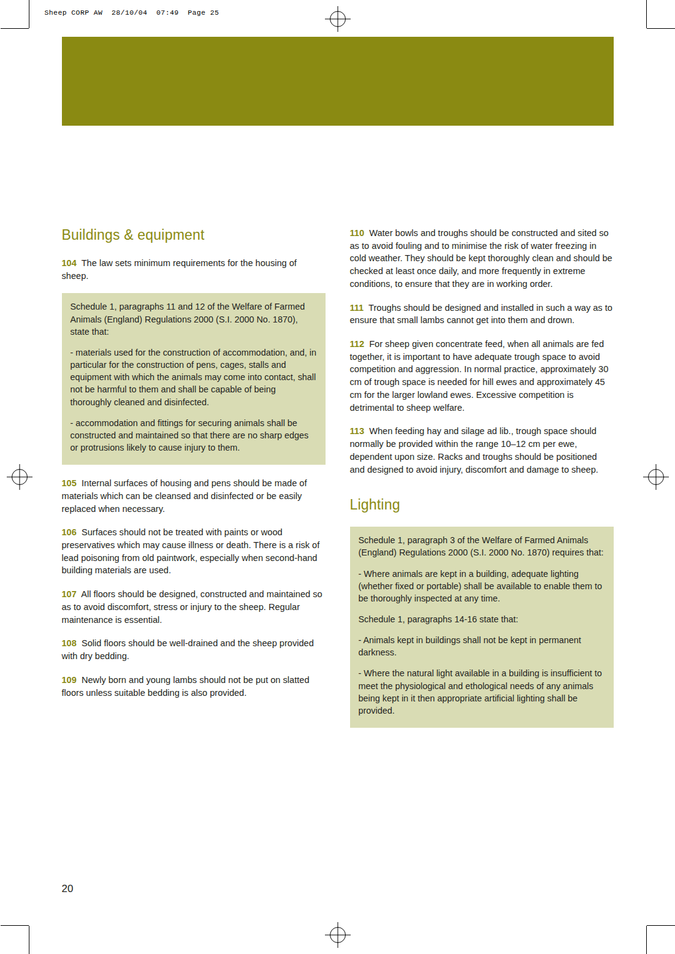Sheep CORP AW 28/10/04 07:49 Page 25
Buildings & equipment
104 The law sets minimum requirements for the housing of sheep.
Schedule 1, paragraphs 11 and 12 of the Welfare of Farmed Animals (England) Regulations 2000 (S.I. 2000 No. 1870), state that:
- materials used for the construction of accommodation, and, in particular for the construction of pens, cages, stalls and equipment with which the animals may come into contact, shall not be harmful to them and shall be capable of being thoroughly cleaned and disinfected.
- accommodation and fittings for securing animals shall be constructed and maintained so that there are no sharp edges or protrusions likely to cause injury to them.
105 Internal surfaces of housing and pens should be made of materials which can be cleansed and disinfected or be easily replaced when necessary.
106 Surfaces should not be treated with paints or wood preservatives which may cause illness or death. There is a risk of lead poisoning from old paintwork, especially when second-hand building materials are used.
107 All floors should be designed, constructed and maintained so as to avoid discomfort, stress or injury to the sheep. Regular maintenance is essential.
108 Solid floors should be well-drained and the sheep provided with dry bedding.
109 Newly born and young lambs should not be put on slatted floors unless suitable bedding is also provided.
110 Water bowls and troughs should be constructed and sited so as to avoid fouling and to minimise the risk of water freezing in cold weather. They should be kept thoroughly clean and should be checked at least once daily, and more frequently in extreme conditions, to ensure that they are in working order.
111 Troughs should be designed and installed in such a way as to ensure that small lambs cannot get into them and drown.
112 For sheep given concentrate feed, when all animals are fed together, it is important to have adequate trough space to avoid competition and aggression. In normal practice, approximately 30 cm of trough space is needed for hill ewes and approximately 45 cm for the larger lowland ewes. Excessive competition is detrimental to sheep welfare.
113 When feeding hay and silage ad lib., trough space should normally be provided within the range 10–12 cm per ewe, dependent upon size. Racks and troughs should be positioned and designed to avoid injury, discomfort and damage to sheep.
Lighting
Schedule 1, paragraph 3 of the Welfare of Farmed Animals (England) Regulations 2000 (S.I. 2000 No. 1870) requires that:
- Where animals are kept in a building, adequate lighting (whether fixed or portable) shall be available to enable them to be thoroughly inspected at any time.
Schedule 1, paragraphs 14-16 state that:
- Animals kept in buildings shall not be kept in permanent darkness.
- Where the natural light available in a building is insufficient to meet the physiological and ethological needs of any animals being kept in it then appropriate artificial lighting shall be provided.
20